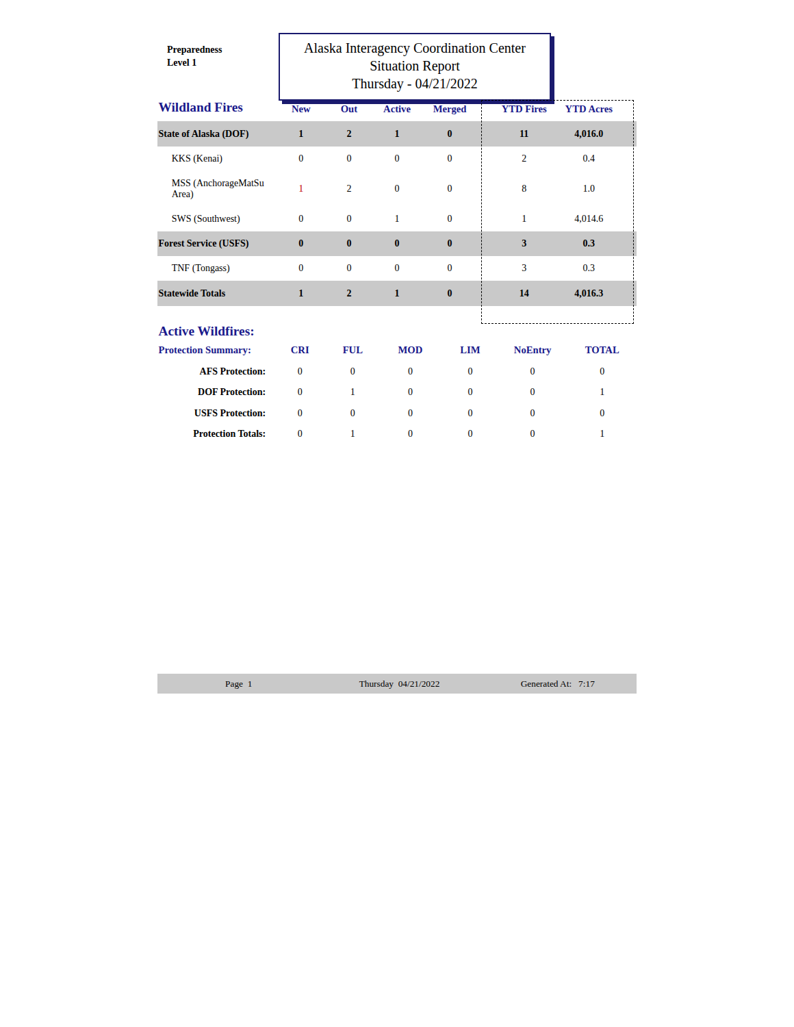Preparedness
Level 1
Alaska Interagency Coordination Center
Situation Report
Thursday - 04/21/2022
| Wildland Fires | New | Out | Active | Merged | | YTD Fires | YTD Acres | |
| --- | --- | --- | --- | --- | --- | --- | --- | --- |
| State of Alaska (DOF) | 1 | 2 | 1 | 0 | | 11 | 4,016.0 | |
| KKS (Kenai) | 0 | 0 | 0 | 0 | | 2 | 0.4 | |
| MSS (AnchorageMatSu Area) | 1 | 2 | 0 | 0 | | 8 | 1.0 | |
| SWS (Southwest) | 0 | 0 | 1 | 0 | | 1 | 4,014.6 | |
| Forest Service (USFS) | 0 | 0 | 0 | 0 | | 3 | 0.3 | |
| TNF (Tongass) | 0 | 0 | 0 | 0 | | 3 | 0.3 | |
| Statewide Totals | 1 | 2 | 1 | 0 | | 14 | 4,016.3 | |
Active Wildfires:
| Protection Summary: | CRI | FUL | MOD | LIM | NoEntry | TOTAL |
| --- | --- | --- | --- | --- | --- | --- |
| AFS Protection: | 0 | 0 | 0 | 0 | 0 | 0 |
| DOF Protection: | 0 | 1 | 0 | 0 | 0 | 1 |
| USFS Protection: | 0 | 0 | 0 | 0 | 0 | 0 |
| Protection Totals: | 0 | 1 | 0 | 0 | 0 | 1 |
| Page 1 | Thursday 04/21/2022 | Generated At: 7:17 |